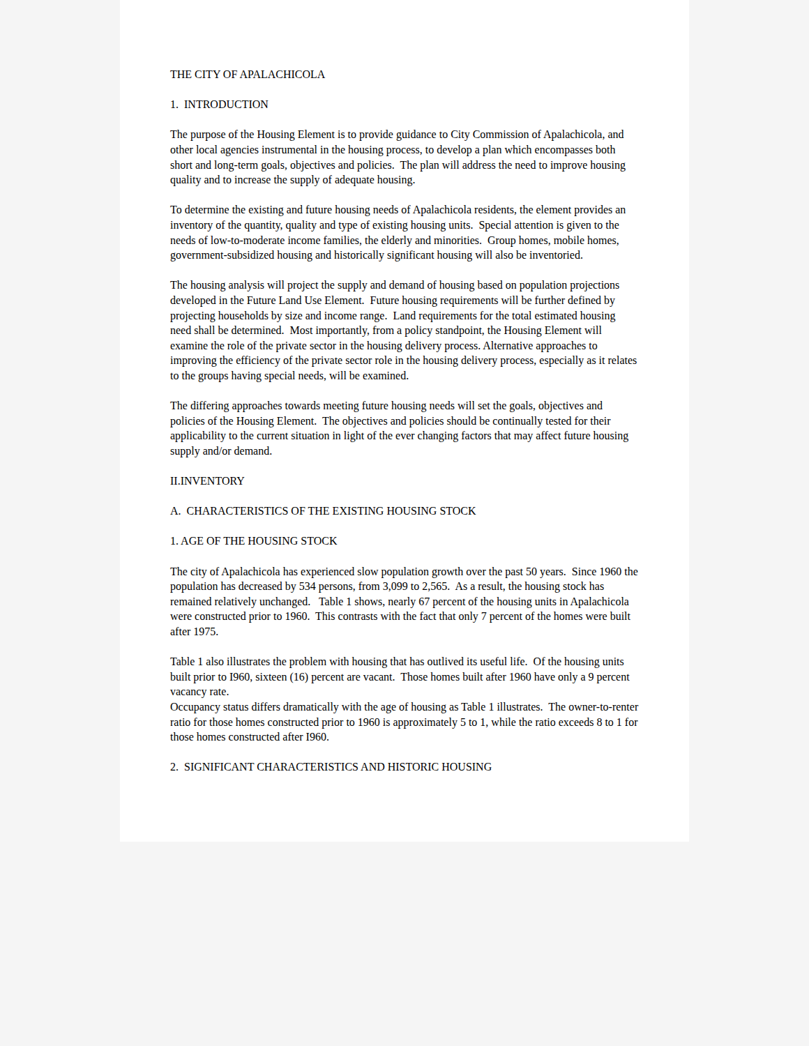THE CITY OF APALACHICOLA
1. INTRODUCTION
The purpose of the Housing Element is to provide guidance to City Commission of Apalachicola, and other local agencies instrumental in the housing process, to develop a plan which encompasses both short and long-term goals, objectives and policies. The plan will address the need to improve housing quality and to increase the supply of adequate housing.
To determine the existing and future housing needs of Apalachicola residents, the element provides an inventory of the quantity, quality and type of existing housing units. Special attention is given to the needs of low-to-moderate income families, the elderly and minorities. Group homes, mobile homes, government-subsidized housing and historically significant housing will also be inventoried.
The housing analysis will project the supply and demand of housing based on population projections developed in the Future Land Use Element. Future housing requirements will be further defined by projecting households by size and income range. Land requirements for the total estimated housing need shall be determined. Most importantly, from a policy standpoint, the Housing Element will examine the role of the private sector in the housing delivery process. Alternative approaches to improving the efficiency of the private sector role in the housing delivery process, especially as it relates to the groups having special needs, will be examined.
The differing approaches towards meeting future housing needs will set the goals, objectives and policies of the Housing Element. The objectives and policies should be continually tested for their applicability to the current situation in light of the ever changing factors that may affect future housing supply and/or demand.
II.INVENTORY
A. CHARACTERISTICS OF THE EXISTING HOUSING STOCK
1. AGE OF THE HOUSING STOCK
The city of Apalachicola has experienced slow population growth over the past 50 years. Since 1960 the population has decreased by 534 persons, from 3,099 to 2,565. As a result, the housing stock has remained relatively unchanged. Table 1 shows, nearly 67 percent of the housing units in Apalachicola were constructed prior to 1960. This contrasts with the fact that only 7 percent of the homes were built after 1975.
Table 1 also illustrates the problem with housing that has outlived its useful life. Of the housing units built prior to I960, sixteen (16) percent are vacant. Those homes built after 1960 have only a 9 percent vacancy rate.
Occupancy status differs dramatically with the age of housing as Table 1 illustrates. The owner-to-renter ratio for those homes constructed prior to 1960 is approximately 5 to 1, while the ratio exceeds 8 to 1 for those homes constructed after I960.
2. SIGNIFICANT CHARACTERISTICS AND HISTORIC HOUSING